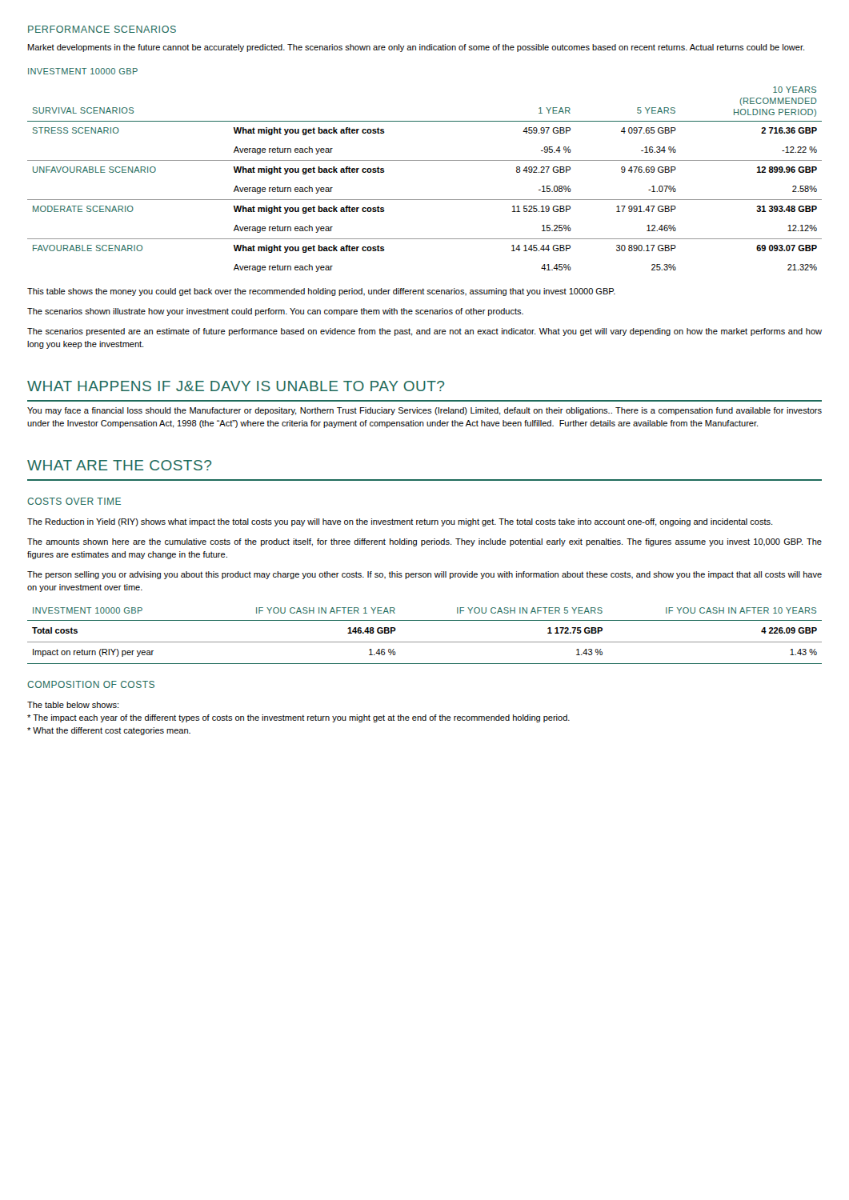Performance Scenarios
Market developments in the future cannot be accurately predicted. The scenarios shown are only an indication of some of the possible outcomes based on recent returns. Actual returns could be lower.
INVESTMENT 10000 GBP
| Survival Scenarios | | 1 Year | 5 Years | 10 Years (Recommended Holding Period) |
| --- | --- | --- | --- | --- |
| Stress Scenario | What might you get back after costs | 459.97 GBP | 4 097.65 GBP | 2 716.36 GBP |
| | Average return each year | -95.4 % | -16.34 % | -12.22 % |
| Unfavourable Scenario | What might you get back after costs | 8 492.27 GBP | 9 476.69 GBP | 12 899.96 GBP |
| | Average return each year | -15.08% | -1.07% | 2.58% |
| Moderate Scenario | What might you get back after costs | 11 525.19 GBP | 17 991.47 GBP | 31 393.48 GBP |
| | Average return each year | 15.25% | 12.46% | 12.12% |
| Favourable Scenario | What might you get back after costs | 14 145.44 GBP | 30 890.17 GBP | 69 093.07 GBP |
| | Average return each year | 41.45% | 25.3% | 21.32% |
This table shows the money you could get back over the recommended holding period, under different scenarios, assuming that you invest 10000 GBP.
The scenarios shown illustrate how your investment could perform. You can compare them with the scenarios of other products.
The scenarios presented are an estimate of future performance based on evidence from the past, and are not an exact indicator. What you get will vary depending on how the market performs and how long you keep the investment.
What happens if J&E Davy is unable to pay out?
You may face a financial loss should the Manufacturer or depositary, Northern Trust Fiduciary Services (Ireland) Limited, default on their obligations.. There is a compensation fund available for investors under the Investor Compensation Act, 1998 (the “Act”) where the criteria for payment of compensation under the Act have been fulfilled. Further details are available from the Manufacturer.
What are the costs?
Costs over time
The Reduction in Yield (RIY) shows what impact the total costs you pay will have on the investment return you might get. The total costs take into account one-off, ongoing and incidental costs.
The amounts shown here are the cumulative costs of the product itself, for three different holding periods. They include potential early exit penalties. The figures assume you invest 10,000 GBP. The figures are estimates and may change in the future.
The person selling you or advising you about this product may charge you other costs. If so, this person will provide you with information about these costs, and show you the impact that all costs will have on your investment over time.
| Investment 10000 GBP | If you cash in after 1 year | If you cash in after 5 years | If you cash in after 10 years |
| --- | --- | --- | --- |
| Total costs | 146.48 GBP | 1 172.75 GBP | 4 226.09 GBP |
| Impact on return (RIY) per year | 1.46 % | 1.43 % | 1.43 % |
Composition of costs
The table below shows:
* The impact each year of the different types of costs on the investment return you might get at the end of the recommended holding period.
* What the different cost categories mean.